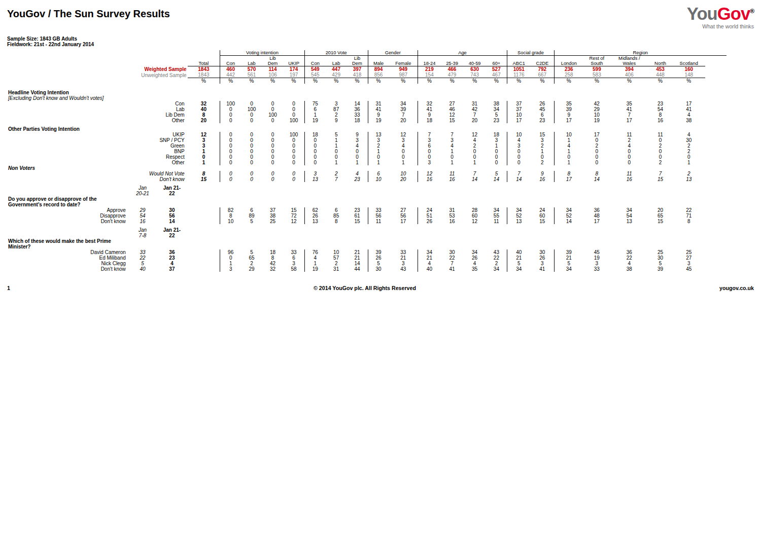YouGov / The Sun Survey Results
You Gov®
What the world thinks
Sample Size: 1843 GB Adults
Fieldwork: 21st - 22nd January 2014
| | | | | Voting intention | 2010 Vote | Gender | Age | Social grade | Region |
| | | | Total | Con | Lab | Lib Dem | UKIP | Con | Lab | Lib Dem | Male | Female | 18-24 | 25-39 | 40-59 | 60+ | ABC1 | C2DE | London | Rest of South | Midlands / Wales | North | Scotland |
| Weighted Sample | 1843 | 460 | 570 | 114 | 174 | 549 | 447 | 397 | 894 | 949 | 219 | 466 | 630 | 527 | 1051 | 792 | 236 | 599 | 394 | 453 | 160 |
| Unweighted Sample | 1843 | 442 | 561 | 106 | 197 | 545 | 429 | 418 | 856 | 987 | 154 | 479 | 743 | 467 | 1176 | 667 | 258 | 583 | 406 | 448 | 148 |
| | % | % | % | % | % | % | % | % | % | % | % | % | % | % | % | % | % | % | % | % | % |
| Headline Voting Intention | |
| [Excluding Don't know and Wouldn't votes] | |
| Con | 32 | 100 | 0 | 0 | 0 | 75 | 3 | 14 | 31 | 34 | 32 | 27 | 31 | 38 | 37 | 26 | 35 | 42 | 35 | 23 | 17 |
| Lab | 40 | 0 | 100 | 0 | 0 | 6 | 87 | 36 | 41 | 39 | 41 | 46 | 42 | 34 | 37 | 45 | 39 | 29 | 41 | 54 | 41 |
| Lib Dem | 8 | 0 | 0 | 100 | 0 | 1 | 2 | 33 | 9 | 7 | 9 | 12 | 7 | 5 | 10 | 6 | 9 | 10 | 7 | 8 | 4 |
| Other | 20 | 0 | 0 | 0 | 100 | 19 | 9 | 18 | 19 | 20 | 18 | 15 | 20 | 23 | 17 | 23 | 17 | 19 | 17 | 16 | 38 |
| Other Parties Voting Intention | |
| UKIP | 12 | 0 | 0 | 0 | 100 | 18 | 5 | 9 | 13 | 12 | 7 | 7 | 12 | 18 | 10 | 15 | 10 | 17 | 11 | 11 | 4 |
| SNP / PCY | 3 | 0 | 0 | 0 | 0 | 0 | 1 | 3 | 3 | 3 | 3 | 3 | 4 | 3 | 4 | 3 | 1 | 0 | 2 | 0 | 30 |
| Green | 3 | 0 | 0 | 0 | 0 | 0 | 1 | 4 | 2 | 4 | 6 | 4 | 2 | 1 | 3 | 2 | 4 | 2 | 4 | 2 | 2 |
| BNP | 1 | 0 | 0 | 0 | 0 | 0 | 0 | 0 | 1 | 0 | 0 | 1 | 0 | 0 | 0 | 1 | 1 | 0 | 0 | 0 | 2 |
| Respect | 0 | 0 | 0 | 0 | 0 | 0 | 0 | 0 | 0 | 0 | 0 | 0 | 0 | 0 | 0 | 0 | 0 | 0 | 0 | 0 | 0 |
| Other | 1 | 0 | 0 | 0 | 0 | 0 | 1 | 1 | 1 | 1 | 3 | 1 | 1 | 0 | 0 | 2 | 1 | 0 | 0 | 2 | 1 |
| Non Voters | |
| Would Not Vote | 8 | 0 | 0 | 0 | 0 | 3 | 2 | 4 | 6 | 10 | 12 | 11 | 7 | 5 | 7 | 9 | 8 | 8 | 11 | 7 | 2 |
| Don't know | 15 | 0 | 0 | 0 | 0 | 13 | 7 | 23 | 10 | 20 | 16 | 16 | 14 | 14 | 14 | 16 | 17 | 14 | 16 | 15 | 13 |
| | Jan 20-21 | Jan 21- 22 | |
| Do you approve or disapprove of the Government's record to date? | |
| Approve | 29 | 30 | | 82 | 6 | 37 | 15 | 62 | 6 | 23 | 33 | 27 | 24 | 31 | 28 | 34 | 34 | 24 | 34 | 36 | 34 | 20 | 22 |
| Disapprove | 54 | 56 | | 8 | 89 | 38 | 72 | 26 | 85 | 61 | 56 | 56 | 51 | 53 | 60 | 55 | 52 | 60 | 52 | 48 | 54 | 65 | 71 |
| Don't know | 16 | 14 | | 10 | 5 | 25 | 12 | 13 | 8 | 15 | 11 | 17 | 26 | 16 | 12 | 11 | 13 | 15 | 14 | 17 | 13 | 15 | 8 |
| | Jan 7-8 | Jan 21- 22 | |
| Which of these would make the best Prime Minister? | |
| David Cameron | 33 | 36 | | 96 | 5 | 18 | 33 | 76 | 10 | 21 | 39 | 33 | 34 | 30 | 34 | 43 | 40 | 30 | 39 | 45 | 36 | 25 | 25 |
| Ed Miliband | 22 | 23 | | 0 | 65 | 8 | 6 | 4 | 57 | 21 | 26 | 21 | 21 | 22 | 26 | 22 | 21 | 26 | 21 | 19 | 22 | 30 | 27 |
| Nick Clegg | 5 | 4 | | 1 | 2 | 42 | 3 | 1 | 2 | 14 | 5 | 3 | 4 | 7 | 4 | 2 | 5 | 3 | 5 | 3 | 4 | 5 | 3 |
| Don't know | 40 | 37 | | 3 | 29 | 32 | 58 | 19 | 31 | 44 | 30 | 43 | 40 | 41 | 35 | 34 | 34 | 41 | 34 | 33 | 38 | 39 | 45 |
1
© 2014 YouGov plc. All Rights Reserved
yougov.co.uk